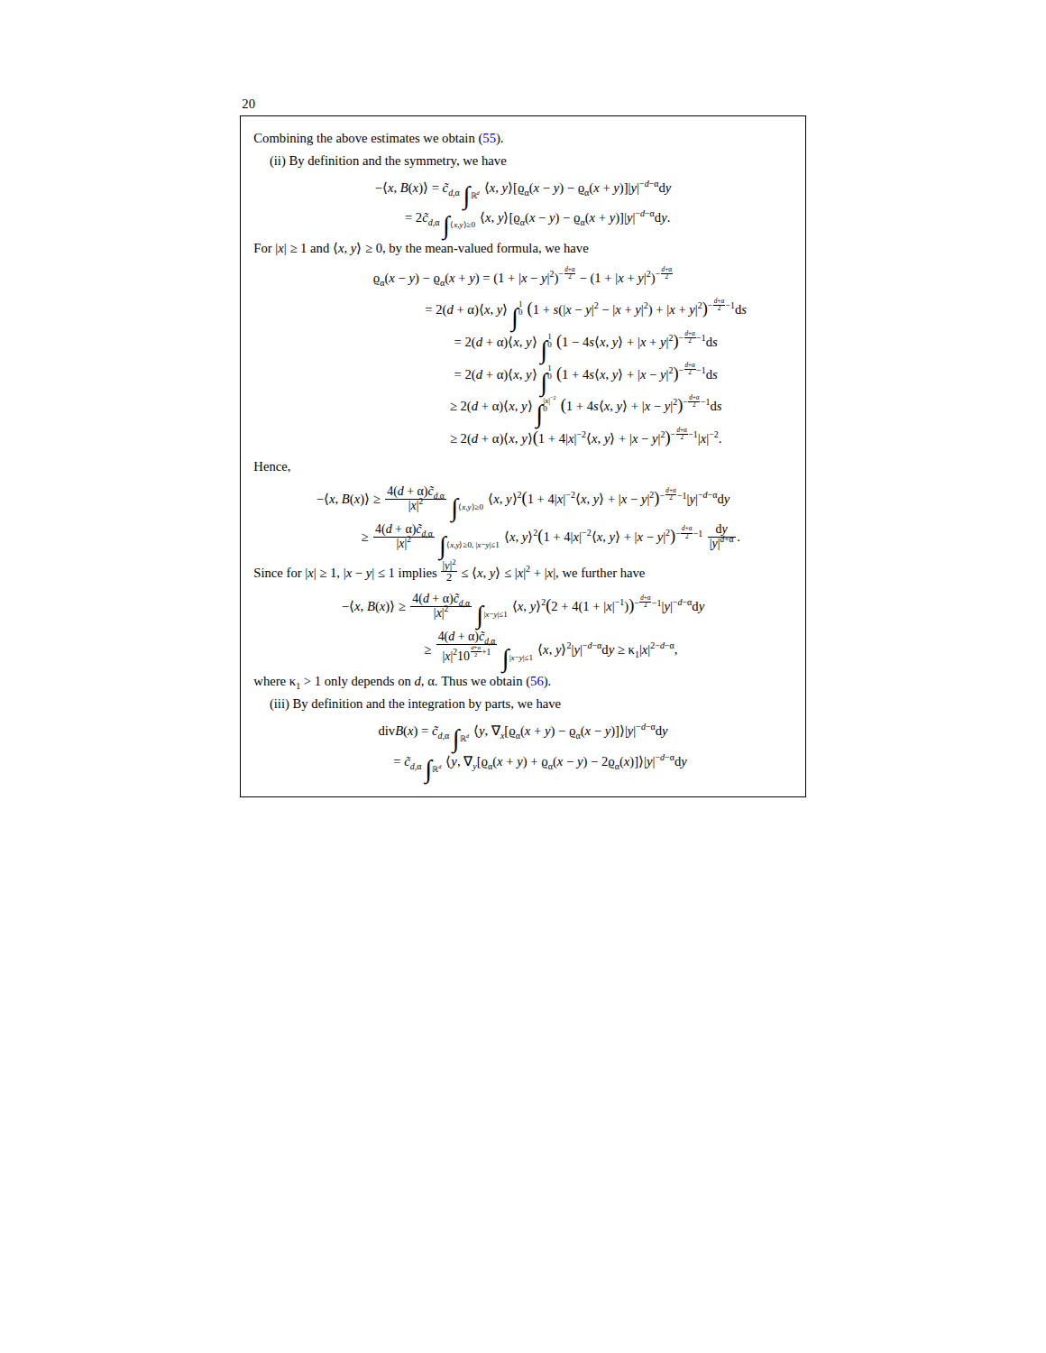20
Combining the above estimates we obtain (55).
(ii) By definition and the symmetry, we have
−⟨x, B(x)⟩ = c̃d,α ∫ℝd ⟨x, y⟩[ϱα(x − y) − ϱα(x + y)]|y|−d−αdy = 2c̃d,α ∫⟨x,y⟩≥0 ⟨x, y⟩[ϱα(x − y) − ϱα(x + y)]|y|−d−αdy.
For |x| ≥ 1 and ⟨x, y⟩ ≥ 0, by the mean-valued formula, we have
ϱα(x − y) − ϱα(x + y) = (1 + |x − y|2)−d+α 2 − (1 + |x + y|2)−d+α 2 = 2(d + α)⟨x, y⟩ ∫10 (1 + s(|x − y|2 − |x + y|2) + |x + y|2)−d+α 2−1ds = 2(d + α)⟨x, y⟩ ∫10 (1 − 4s⟨x, y⟩ + |x + y|2)−d+α 2−1ds = 2(d + α)⟨x, y⟩ ∫10 (1 + 4s⟨x, y⟩ + |x − y|2)−d+α 2−1ds ≥ 2(d + α)⟨x, y⟩ ∫|x|−20 (1 + 4s⟨x, y⟩ + |x − y|2)−d+α 2−1ds ≥ 2(d + α)⟨x, y⟩(1 + 4|x|−2⟨x, y⟩ + |x − y|2)−d+α 2−1|x|−2.
Hence,
−⟨x, B(x)⟩ ≥ 4(d + α)c̃d,α|x|2 ∫⟨x,y⟩≥0 ⟨x, y⟩2(1 + 4|x|−2⟨x, y⟩ + |x − y|2)−d+α 2−1|y|−d−αdy ≥ 4(d + α)c̃d,α|x|2 ∫⟨x,y⟩≥0, |x−y|≤1 ⟨x, y⟩2(1 + 4|x|−2⟨x, y⟩ + |x − y|2)−d+α 2−1 dy|y|d+α.
Since for |x| ≥ 1, |x − y| ≤ 1 implies |y|22 ≤ ⟨x, y⟩ ≤ |x|2 + |x|, we further have
−⟨x, B(x)⟩ ≥ 4(d + α)c̃d,α|x|2 ∫|x−y|≤1 ⟨x, y⟩2(2 + 4(1 + |x|−1))−d+α 2−1|y|−d−αdy ≥ 4(d + α)c̃d,α|x|210d+α 2+1 ∫|x−y|≤1 ⟨x, y⟩2|y|−d−αdy ≥ κ1|x|2−d−α,
where κ1 > 1 only depends on d, α. Thus we obtain (56).
(iii) By definition and the integration by parts, we have
div B(x) = c̃d,α ∫ℝd ⟨y, ∇x[ϱα(x + y) − ϱα(x − y)]⟩|y|−d−αdy = c̃d,α ∫ℝd ⟨y, ∇y[ϱα(x + y) + ϱα(x − y) − 2ϱα(x)]⟩|y|−d−αdy